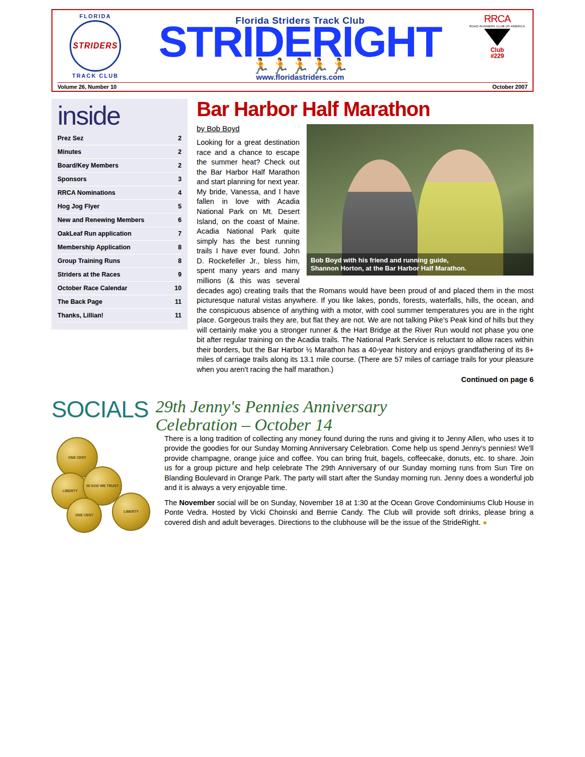FLORIDA
STRIDERS
TRACK CLUB
Florida Striders Track Club
STRIDERIGHT
🏃🏃🏃🏃🏃
www.floridastriders.com
RRCA
ROAD RUNNERS CLUB OF AMERICA
Club
#229
Volume 26, Number 10 October 2007
inside
| Prez Sez | 2 |
| Minutes | 2 |
| Board/Key Members | 2 |
| Sponsors | 3 |
| RRCA Nominations | 4 |
| Hog Jog Flyer | 5 |
| New and Renewing Members | 6 |
| OakLeaf Run application | 7 |
| Membership Application | 8 |
| Group Training Runs | 8 |
| Striders at the Races | 9 |
| October Race Calendar | 10 |
| The Back Page | 11 |
| Thanks, Lillian! | 11 |
Bar Harbor Half Marathon
Bob Boyd with his friend and running guide,
Shannon Horton, at the Bar Harbor Half Marathon.
by Bob Boyd
Looking for a great destination race and a chance to escape the summer heat? Check out the Bar Harbor Half Marathon and start planning for next year. My bride, Vanessa, and I have fallen in love with Acadia National Park on Mt. Desert Island, on the coast of Maine. Acadia National Park quite simply has the best running trails I have ever found. John D. Rockefeller Jr., bless him, spent many years and many millions (& this was several decades ago) creating trails that the Romans would have been proud of and placed them in the most picturesque natural vistas anywhere. If you like lakes, ponds, forests, waterfalls, hills, the ocean, and the conspicuous absence of anything with a motor, with cool summer temperatures you are in the right place. Gorgeous trails they are, but flat they are not. We are not talking Pike's Peak kind of hills but they will certainly make you a stronger runner & the Hart Bridge at the River Run would not phase you one bit after regular training on the Acadia trails. The National Park Service is reluctant to allow races within their borders, but the Bar Harbor ½ Marathon has a 40-year history and enjoys grandfathering of its 8+ miles of carriage trails along its 13.1 mile course. (There are 57 miles of carriage trails for your pleasure when you aren't racing the half marathon.) Continued on page 6
SOCIALS
29th Jenny's Pennies Anniversary
Celebration – October 14
ONE CENT
LIBERTY
IN GOD WE TRUST
ONE CENT
LIBERTY
There is a long tradition of collecting any money found during the runs and giving it to Jenny Allen, who uses it to provide the goodies for our Sunday Morning Anniversary Celebration. Come help us spend Jenny's pennies! We'll provide champagne, orange juice and coffee. You can bring fruit, bagels, coffeecake, donuts, etc. to share. Join us for a group picture and help celebrate The 29th Anniversary of our Sunday morning runs from Sun Tire on Blanding Boulevard in Orange Park. The party will start after the Sunday morning run. Jenny does a wonderful job and it is always a very enjoyable time.
The November social will be on Sunday, November 18 at 1:30 at the Ocean Grove Condominiums Club House in Ponte Vedra. Hosted by Vicki Choinski and Bernie Candy. The Club will provide soft drinks, please bring a covered dish and adult beverages. Directions to the clubhouse will be the issue of the StrideRight. ●